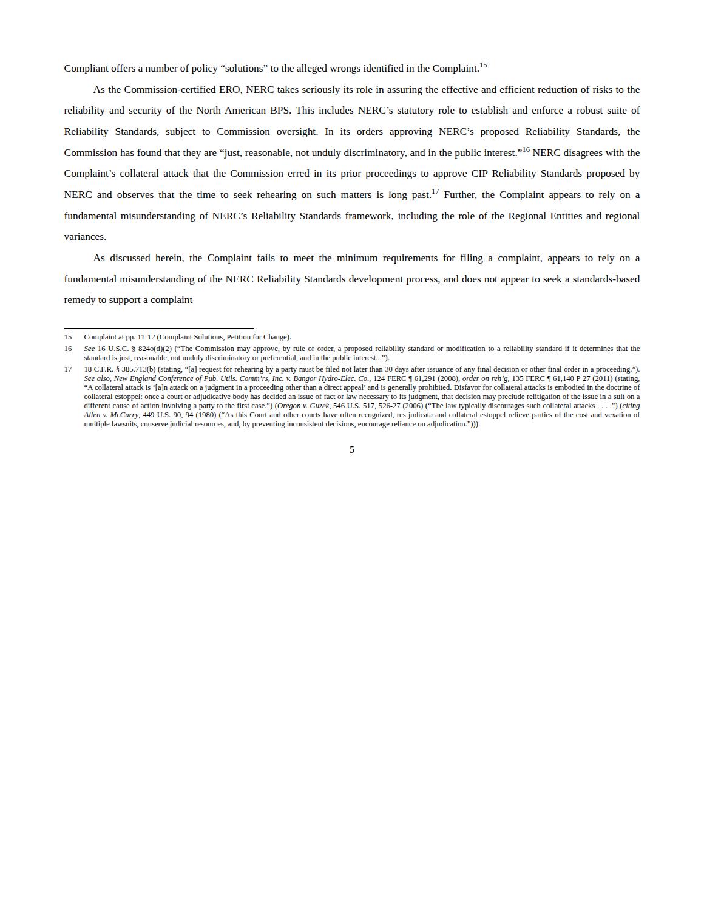Compliant offers a number of policy “solutions” to the alleged wrongs identified in the Complaint.15
As the Commission-certified ERO, NERC takes seriously its role in assuring the effective and efficient reduction of risks to the reliability and security of the North American BPS. This includes NERC’s statutory role to establish and enforce a robust suite of Reliability Standards, subject to Commission oversight. In its orders approving NERC’s proposed Reliability Standards, the Commission has found that they are “just, reasonable, not unduly discriminatory, and in the public interest.”16 NERC disagrees with the Complaint’s collateral attack that the Commission erred in its prior proceedings to approve CIP Reliability Standards proposed by NERC and observes that the time to seek rehearing on such matters is long past.17 Further, the Complaint appears to rely on a fundamental misunderstanding of NERC’s Reliability Standards framework, including the role of the Regional Entities and regional variances.
As discussed herein, the Complaint fails to meet the minimum requirements for filing a complaint, appears to rely on a fundamental misunderstanding of the NERC Reliability Standards development process, and does not appear to seek a standards-based remedy to support a complaint
15
Complaint at pp. 11-12 (Complaint Solutions, Petition for Change).
16
See 16 U.S.C. § 824o(d)(2) (“The Commission may approve, by rule or order, a proposed reliability standard or modification to a reliability standard if it determines that the standard is just, reasonable, not unduly discriminatory or preferential, and in the public interest...”).
17
18 C.F.R. § 385.713(b) (stating, “[a] request for rehearing by a party must be filed not later than 30 days after issuance of any final decision or other final order in a proceeding.”). See also, New England Conference of Pub. Utils. Comm’rs, Inc. v. Bangor Hydro-Elec. Co., 124 FERC ¶ 61,291 (2008), order on reh’g, 135 FERC ¶ 61,140 P 27 (2011) (stating, “A collateral attack is ‘[a]n attack on a judgment in a proceeding other than a direct appeal’ and is generally prohibited. Disfavor for collateral attacks is embodied in the doctrine of collateral estoppel: once a court or adjudicative body has decided an issue of fact or law necessary to its judgment, that decision may preclude relitigation of the issue in a suit on a different cause of action involving a party to the first case.”) (Oregon v. Guzek, 546 U.S. 517, 526-27 (2006) (“The law typically discourages such collateral attacks . . . .”) (citing Allen v. McCurry, 449 U.S. 90, 94 (1980) (“As this Court and other courts have often recognized, res judicata and collateral estoppel relieve parties of the cost and vexation of multiple lawsuits, conserve judicial resources, and, by preventing inconsistent decisions, encourage reliance on adjudication.”))).
5